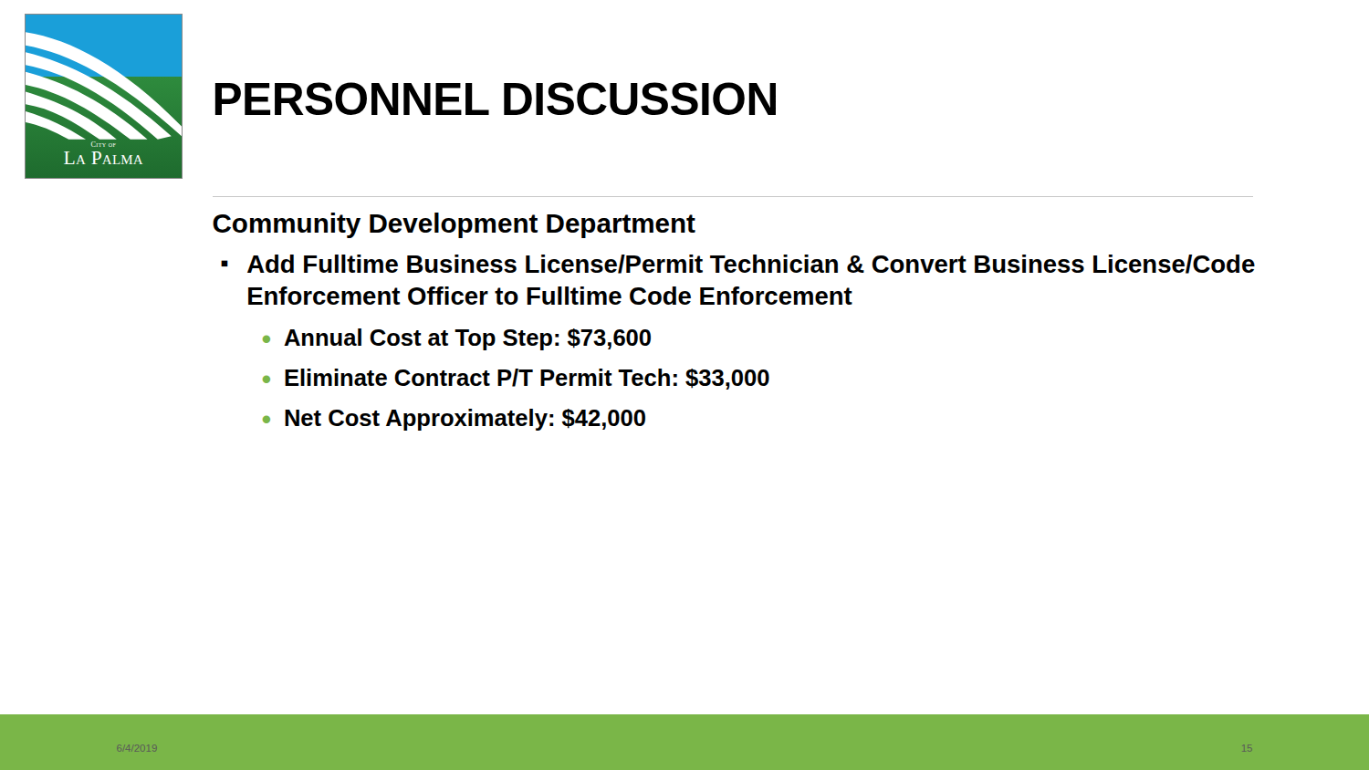City of La Palma
PERSONNEL DISCUSSION
Community Development Department
Add Fulltime Business License/Permit Technician & Convert Business License/Code Enforcement Officer to Fulltime Code Enforcement
Annual Cost at Top Step: $73,600
Eliminate Contract P/T Permit Tech: $33,000
Net Cost Approximately: $42,000
6/4/2019
15